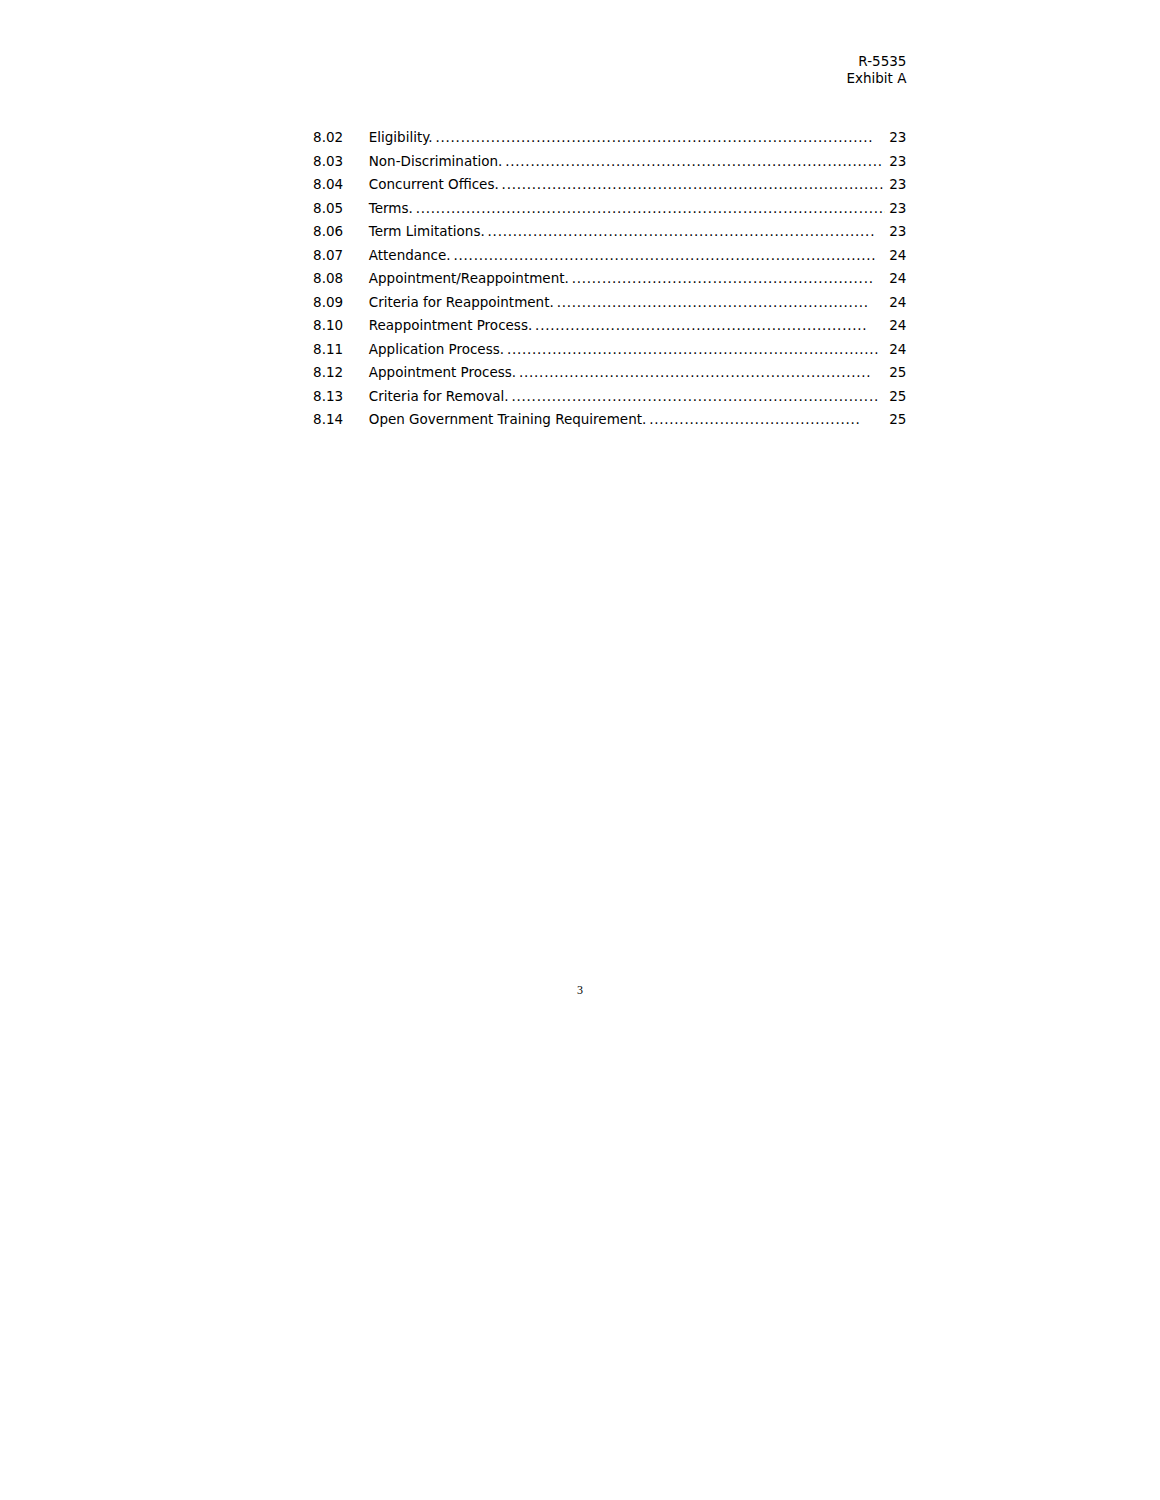R-5535 Exhibit A
8.02 Eligibility. ....................................................................................... 23
8.03 Non-Discrimination. ........................................................................... 23
8.04 Concurrent Offices. ............................................................................ 23
8.05 Terms. .............................................................................................. 23
8.06 Term Limitations. ............................................................................. 23
8.07 Attendance. .................................................................................... 24
8.08 Appointment/Reappointment. ............................................................ 24
8.09 Criteria for Reappointment. .............................................................. 24
8.10 Reappointment Process. .................................................................. 24
8.11 Application Process. .......................................................................... 24
8.12 Appointment Process. ...................................................................... 25
8.13 Criteria for Removal. ......................................................................... 25
8.14 Open Government Training Requirement. .......................................... 25
3